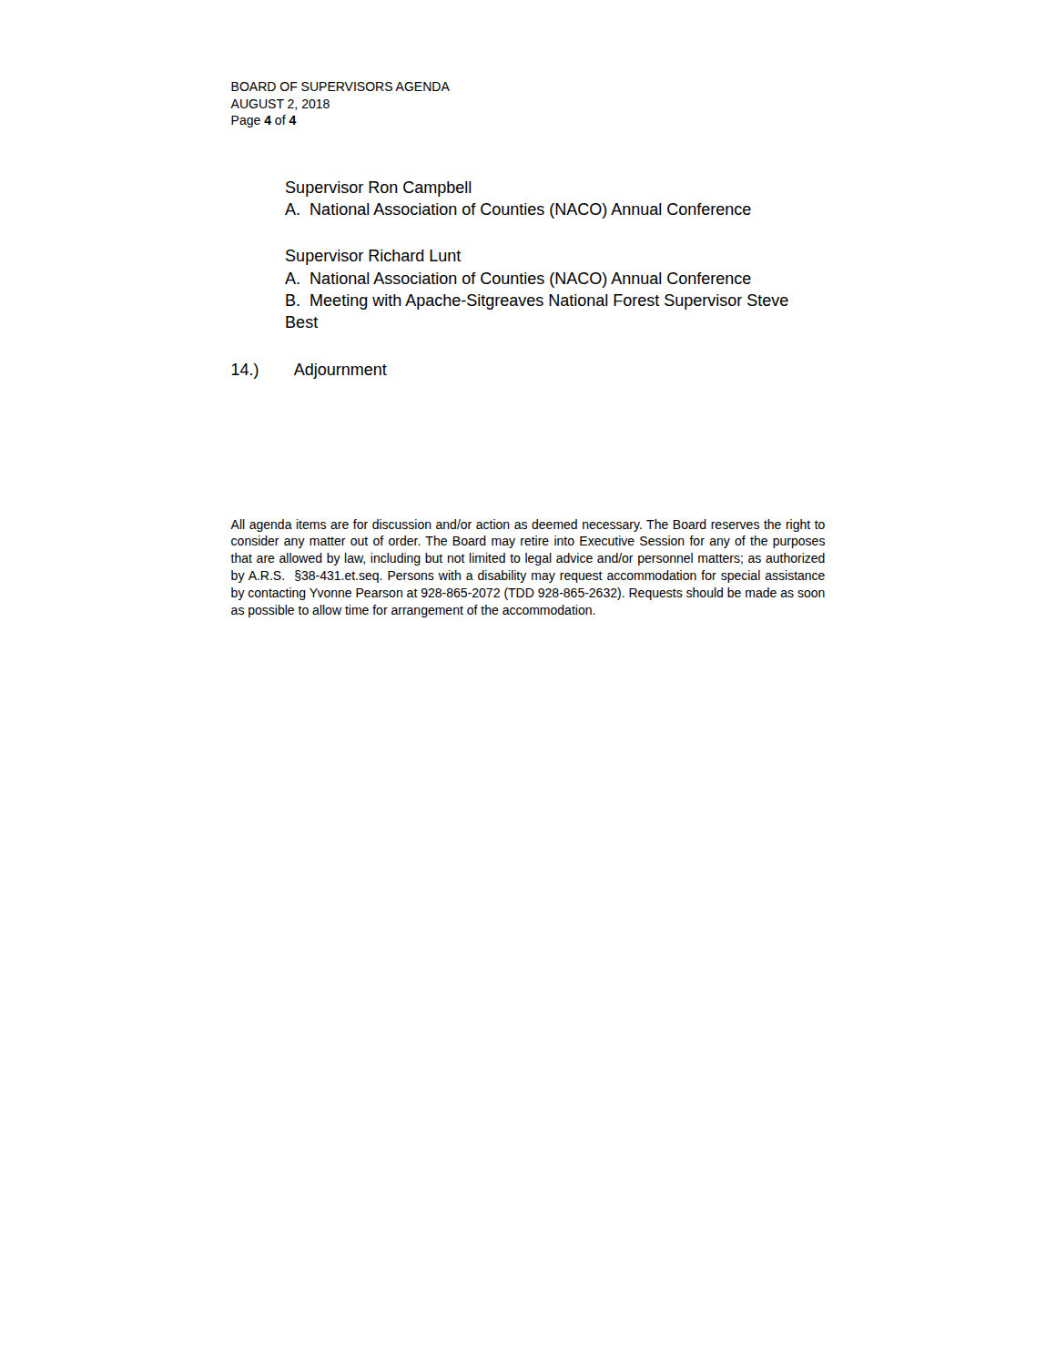BOARD OF SUPERVISORS AGENDA
AUGUST 2, 2018
Page 4 of 4
Supervisor Ron Campbell
A. National Association of Counties (NACO) Annual Conference
Supervisor Richard Lunt
A. National Association of Counties (NACO) Annual Conference
B. Meeting with Apache-Sitgreaves National Forest Supervisor Steve Best
14.)
Adjournment
All agenda items are for discussion and/or action as deemed necessary. The Board reserves the right to consider any matter out of order. The Board may retire into Executive Session for any of the purposes that are allowed by law, including but not limited to legal advice and/or personnel matters; as authorized by A.R.S. §38-431.et.seq. Persons with a disability may request accommodation for special assistance by contacting Yvonne Pearson at 928-865-2072 (TDD 928-865-2632). Requests should be made as soon as possible to allow time for arrangement of the accommodation.